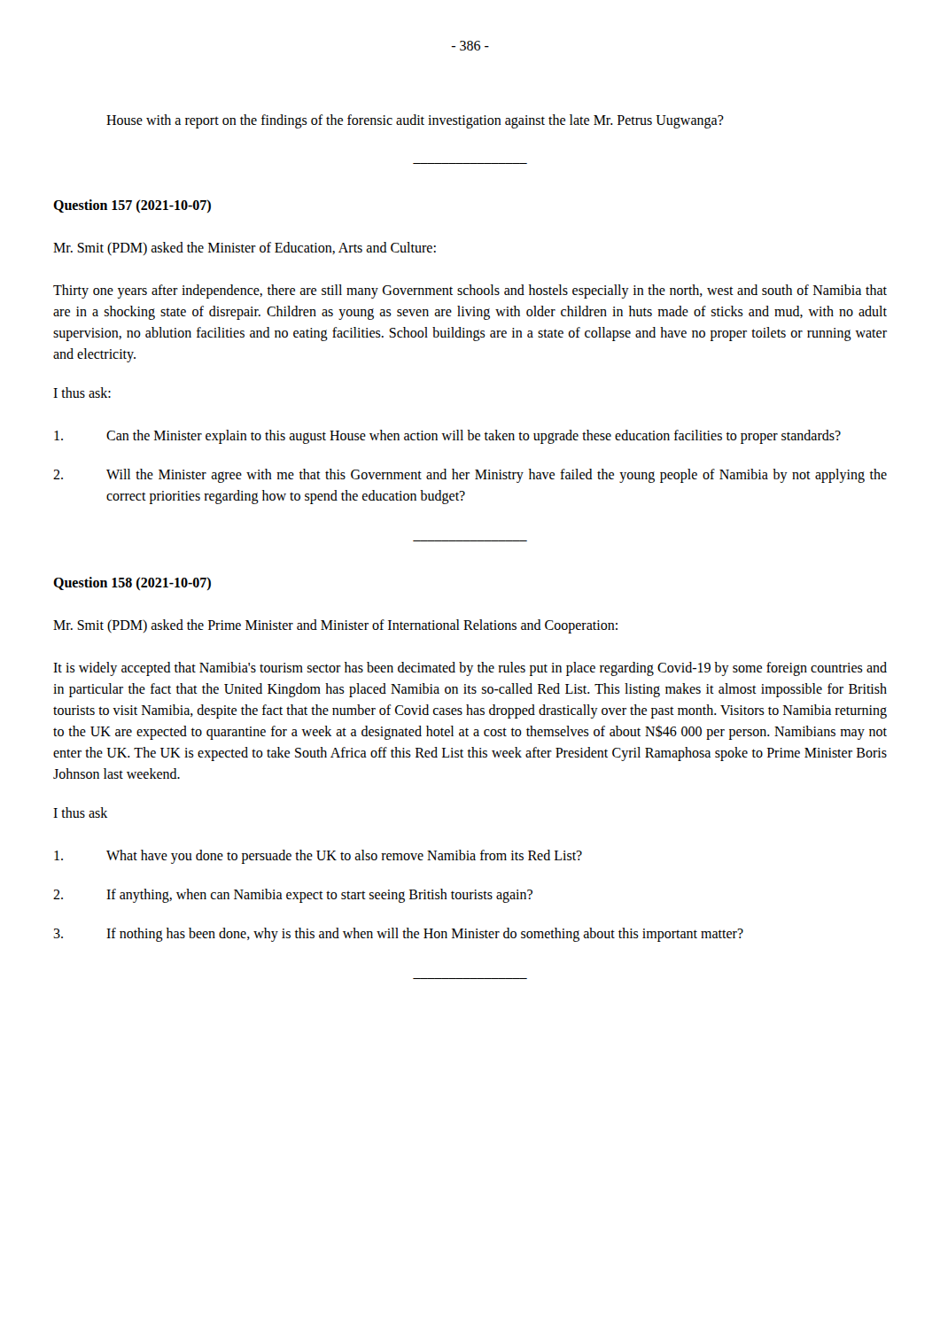- 386 -
House with a report on the findings of the forensic audit investigation against the late Mr. Petrus Uugwanga?
Question 157 (2021-10-07)
Mr. Smit (PDM) asked the Minister of Education, Arts and Culture:
Thirty one years after independence, there are still many Government schools and hostels especially in the north, west and south of Namibia that are in a shocking state of disrepair. Children as young as seven are living with older children in huts made of sticks and mud, with no adult supervision, no ablution facilities and no eating facilities. School buildings are in a state of collapse and have no proper toilets or running water and electricity.
I thus ask:
Can the Minister explain to this august House when action will be taken to upgrade these education facilities to proper standards?
Will the Minister agree with me that this Government and her Ministry have failed the young people of Namibia by not applying the correct priorities regarding how to spend the education budget?
Question 158 (2021-10-07)
Mr. Smit (PDM) asked the Prime Minister and Minister of International Relations and Cooperation:
It is widely accepted that Namibia's tourism sector has been decimated by the rules put in place regarding Covid-19 by some foreign countries and in particular the fact that the United Kingdom has placed Namibia on its so-called Red List. This listing makes it almost impossible for British tourists to visit Namibia, despite the fact that the number of Covid cases has dropped drastically over the past month. Visitors to Namibia returning to the UK are expected to quarantine for a week at a designated hotel at a cost to themselves of about N$46 000 per person. Namibians may not enter the UK. The UK is expected to take South Africa off this Red List this week after President Cyril Ramaphosa spoke to Prime Minister Boris Johnson last weekend.
I thus ask
What have you done to persuade the UK to also remove Namibia from its Red List?
If anything, when can Namibia expect to start seeing British tourists again?
If nothing has been done, why is this and when will the Hon Minister do something about this important matter?